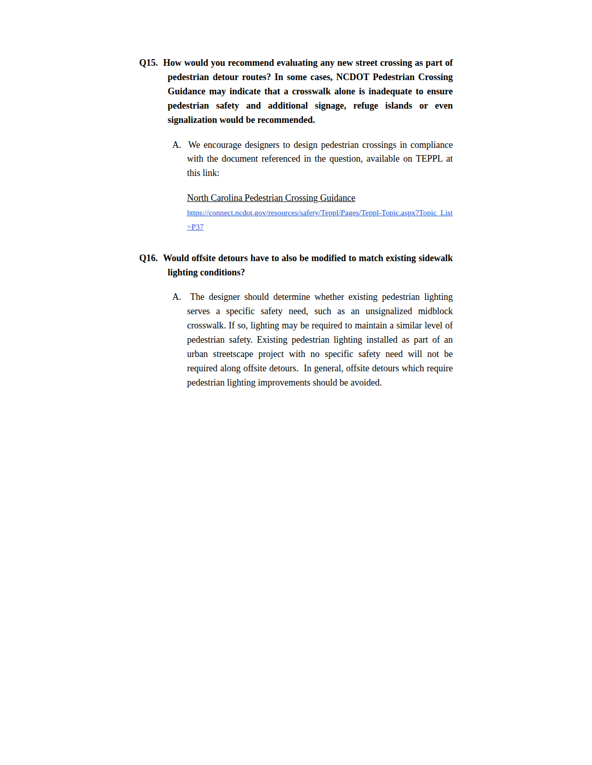Q15. How would you recommend evaluating any new street crossing as part of pedestrian detour routes? In some cases, NCDOT Pedestrian Crossing Guidance may indicate that a crosswalk alone is inadequate to ensure pedestrian safety and additional signage, refuge islands or even signalization would be recommended.
A. We encourage designers to design pedestrian crossings in compliance with the document referenced in the question, available on TEPPL at this link:
North Carolina Pedestrian Crossing Guidance https://connect.ncdot.gov/resources/safety/Teppl/Pages/Teppl-Topic.aspx?Topic_List=P37
Q16. Would offsite detours have to also be modified to match existing sidewalk lighting conditions?
A. The designer should determine whether existing pedestrian lighting serves a specific safety need, such as an unsignalized midblock crosswalk. If so, lighting may be required to maintain a similar level of pedestrian safety. Existing pedestrian lighting installed as part of an urban streetscape project with no specific safety need will not be required along offsite detours. In general, offsite detours which require pedestrian lighting improvements should be avoided.